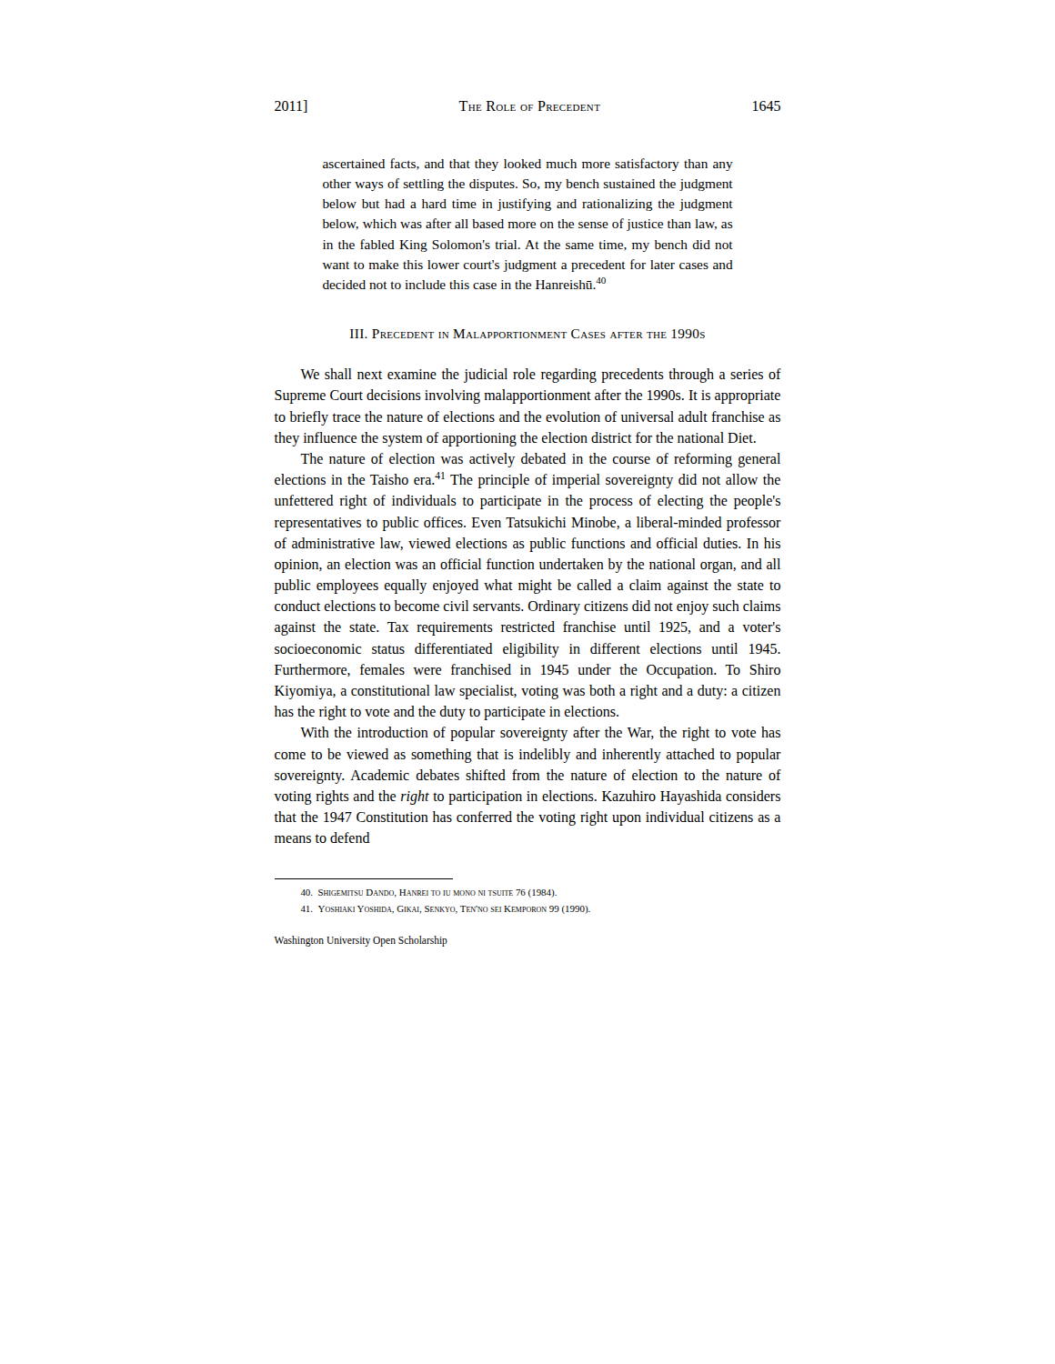2011] The Role of Precedent 1645
ascertained facts, and that they looked much more satisfactory than any other ways of settling the disputes. So, my bench sustained the judgment below but had a hard time in justifying and rationalizing the judgment below, which was after all based more on the sense of justice than law, as in the fabled King Solomon's trial. At the same time, my bench did not want to make this lower court's judgment a precedent for later cases and decided not to include this case in the Hanreishū.40
III. Precedent in Malapportionment Cases after the 1990s
We shall next examine the judicial role regarding precedents through a series of Supreme Court decisions involving malapportionment after the 1990s. It is appropriate to briefly trace the nature of elections and the evolution of universal adult franchise as they influence the system of apportioning the election district for the national Diet.
The nature of election was actively debated in the course of reforming general elections in the Taisho era.41 The principle of imperial sovereignty did not allow the unfettered right of individuals to participate in the process of electing the people's representatives to public offices. Even Tatsukichi Minobe, a liberal-minded professor of administrative law, viewed elections as public functions and official duties. In his opinion, an election was an official function undertaken by the national organ, and all public employees equally enjoyed what might be called a claim against the state to conduct elections to become civil servants. Ordinary citizens did not enjoy such claims against the state. Tax requirements restricted franchise until 1925, and a voter's socioeconomic status differentiated eligibility in different elections until 1945. Furthermore, females were franchised in 1945 under the Occupation. To Shiro Kiyomiya, a constitutional law specialist, voting was both a right and a duty: a citizen has the right to vote and the duty to participate in elections.
With the introduction of popular sovereignty after the War, the right to vote has come to be viewed as something that is indelibly and inherently attached to popular sovereignty. Academic debates shifted from the nature of election to the nature of voting rights and the right to participation in elections. Kazuhiro Hayashida considers that the 1947 Constitution has conferred the voting right upon individual citizens as a means to defend
40. Shigemitsu Dando, Hanrei to iu mono ni tsuite 76 (1984).
41. Yoshiaki Yoshida, Gikai, Senkyo, Ten'no sei Kemporon 99 (1990).
Washington University Open Scholarship